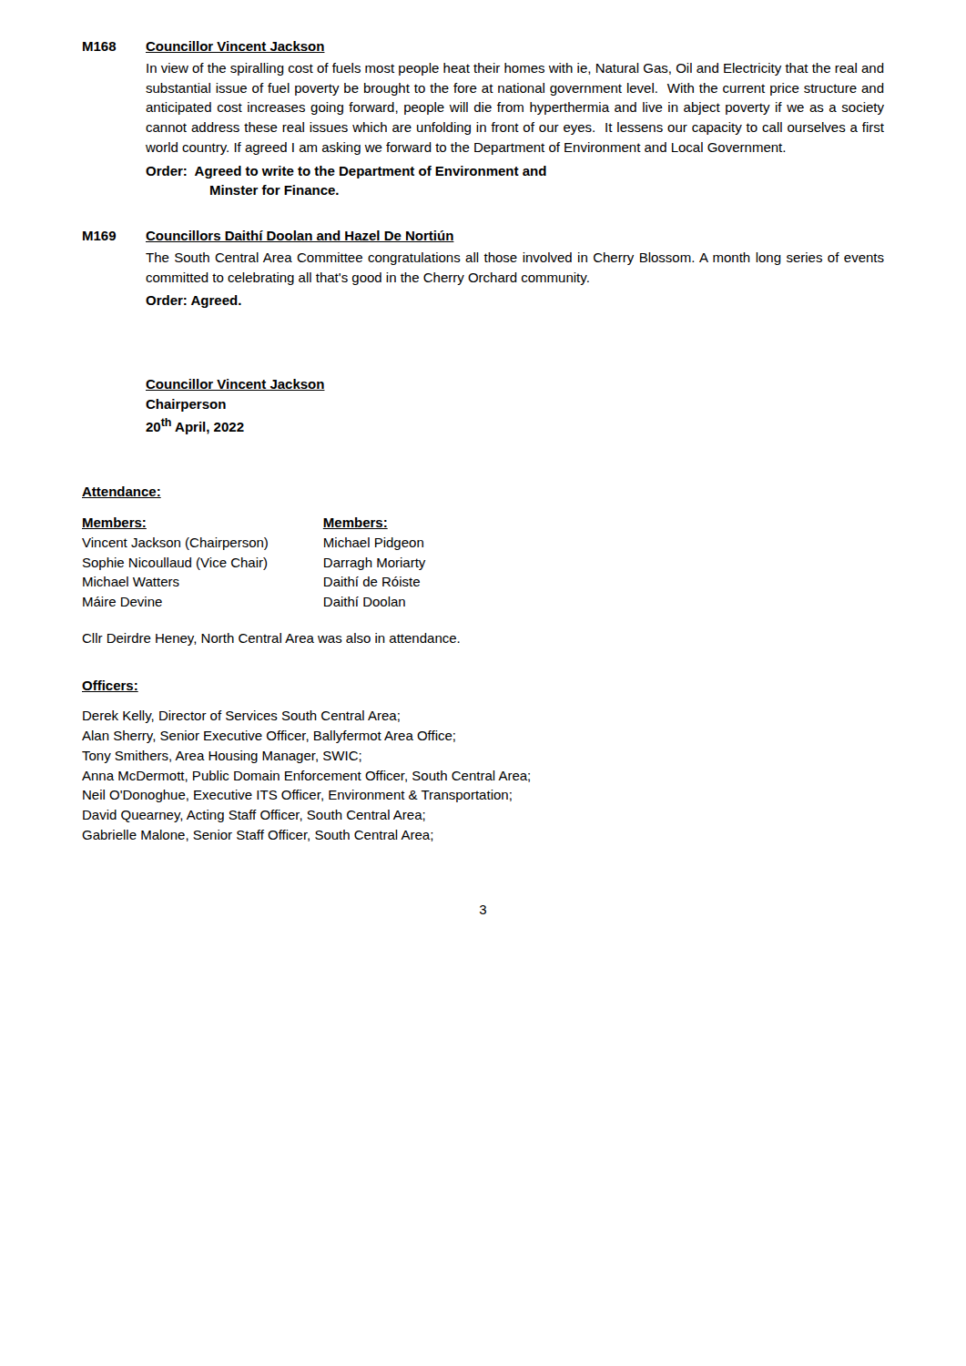M168 Councillor Vincent Jackson
In view of the spiralling cost of fuels most people heat their homes with ie, Natural Gas, Oil and Electricity that the real and substantial issue of fuel poverty be brought to the fore at national government level. With the current price structure and anticipated cost increases going forward, people will die from hyperthermia and live in abject poverty if we as a society cannot address these real issues which are unfolding in front of our eyes. It lessens our capacity to call ourselves a first world country. If agreed I am asking we forward to the Department of Environment and Local Government.
Order: Agreed to write to the Department of Environment and
Minster for Finance.
M169 Councillors Daithí Doolan and Hazel De Nortiún
The South Central Area Committee congratulations all those involved in Cherry Blossom. A month long series of events committed to celebrating all that's good in the Cherry Orchard community.
Order: Agreed.
Councillor Vincent Jackson
Chairperson
20th April, 2022
Attendance:
| Members: | Members: |
| --- | --- |
| Vincent Jackson (Chairperson) | Michael Pidgeon |
| Sophie Nicoullaud (Vice Chair) | Darragh Moriarty |
| Michael Watters | Daithí de Róiste |
| Máire Devine | Daithí Doolan |
Cllr Deirdre Heney, North Central Area was also in attendance.
Officers:
Derek Kelly, Director of Services South Central Area;
Alan Sherry, Senior Executive Officer, Ballyfermot Area Office;
Tony Smithers, Area Housing Manager, SWIC;
Anna McDermott, Public Domain Enforcement Officer, South Central Area;
Neil O'Donoghue, Executive ITS Officer, Environment & Transportation;
David Quearney, Acting Staff Officer, South Central Area;
Gabrielle Malone, Senior Staff Officer, South Central Area;
3